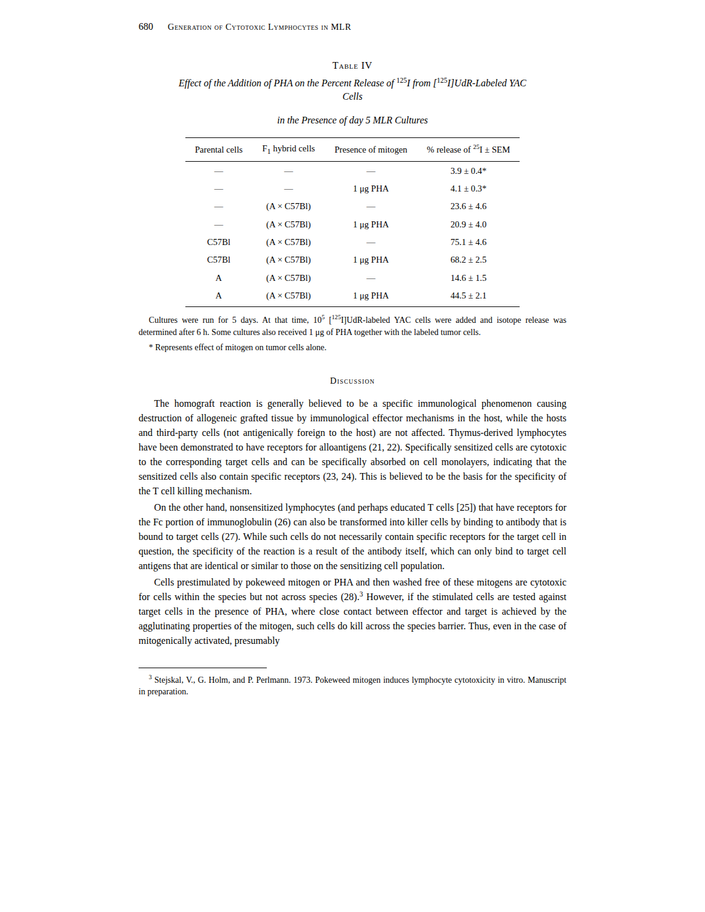680 Generation of Cytotoxic Lymphocytes in MLR
Table IV
Effect of the Addition of PHA on the Percent Release of 125 I from [125 I]UdR-Labeled YAC Cells
in the Presence of day 5 MLR Cultures
| Parental cells | F 1 hybrid cells | Presence of mitogen | % release of 25 I ± SEM |
| --- | --- | --- | --- |
| — | — | — | 3.9 ± 0.4* |
| — | — | 1 μg PHA | 4.1 ± 0.3* |
| — | (A × C57Bl) | — | 23.6 ± 4.6 |
| — | (A × C57Bl) | 1 μg PHA | 20.9 ± 4.0 |
| C57Bl | (A × C57Bl) | — | 75.1 ± 4.6 |
| C57Bl | (A × C57Bl) | 1 μg PHA | 68.2 ± 2.5 |
| A | (A × C57Bl) | — | 14.6 ± 1.5 |
| A | (A × C57Bl) | 1 μg PHA | 44.5 ± 2.1 |
Cultures were run for 5 days. At that time, 105 [125I]UdR-labeled YAC cells were added and isotope release was determined after 6 h. Some cultures also received 1 μg of PHA together with the labeled tumor cells.
* Represents effect of mitogen on tumor cells alone.
Discussion
The homograft reaction is generally believed to be a specific immunological phenomenon causing destruction of allogeneic grafted tissue by immunological effector mechanisms in the host, while the hosts and third-party cells (not antigenically foreign to the host) are not affected. Thymus-derived lymphocytes have been demonstrated to have receptors for alloantigens (21, 22). Specifically sensitized cells are cytotoxic to the corresponding target cells and can be specifically absorbed on cell monolayers, indicating that the sensitized cells also contain specific receptors (23, 24). This is believed to be the basis for the specificity of the T cell killing mechanism.
On the other hand, nonsensitized lymphocytes (and perhaps educated T cells [25]) that have receptors for the Fc portion of immunoglobulin (26) can also be transformed into killer cells by binding to antibody that is bound to target cells (27). While such cells do not necessarily contain specific receptors for the target cell in question, the specificity of the reaction is a result of the antibody itself, which can only bind to target cell antigens that are identical or similar to those on the sensitizing cell population.
Cells prestimulated by pokeweed mitogen or PHA and then washed free of these mitogens are cytotoxic for cells within the species but not across species (28).3 However, if the stimulated cells are tested against target cells in the presence of PHA, where close contact between effector and target is achieved by the agglutinating properties of the mitogen, such cells do kill across the species barrier. Thus, even in the case of mitogenically activated, presumably
3 Stejskal, V., G. Holm, and P. Perlmann. 1973. Pokeweed mitogen induces lymphocyte cytotoxicity in vitro. Manuscript in preparation.